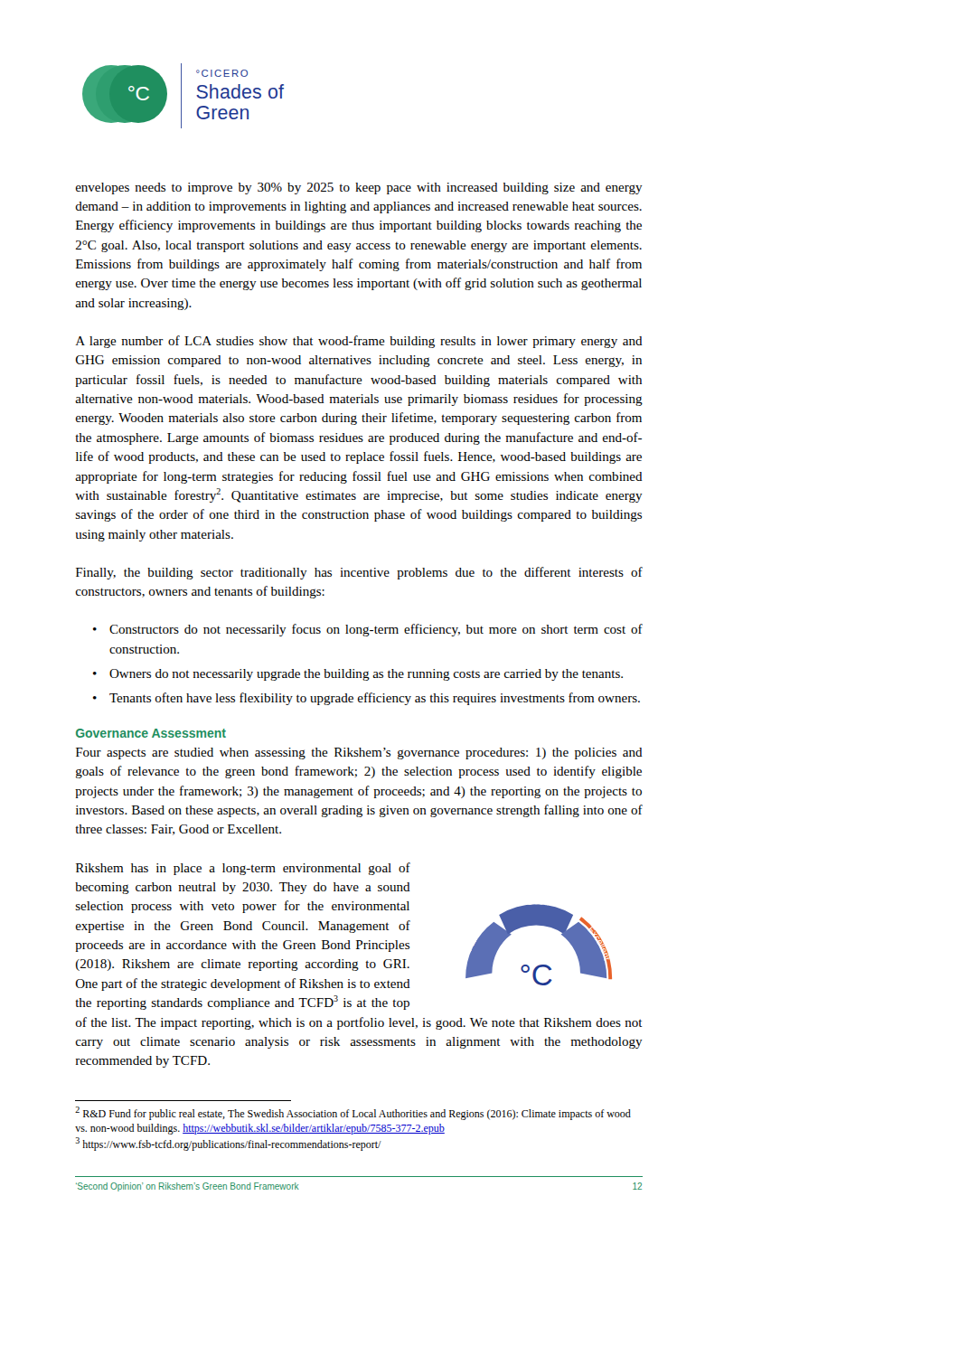°C
°CICERO
Shades of
Green
envelopes needs to improve by 30% by 2025 to keep pace with increased building size and energy demand – in addition to improvements in lighting and appliances and increased renewable heat sources. Energy efficiency improvements in buildings are thus important building blocks towards reaching the 2°C goal. Also, local transport solutions and easy access to renewable energy are important elements. Emissions from buildings are approximately half coming from materials/construction and half from energy use. Over time the energy use becomes less important (with off grid solution such as geothermal and solar increasing).
A large number of LCA studies show that wood-frame building results in lower primary energy and GHG emission compared to non-wood alternatives including concrete and steel. Less energy, in particular fossil fuels, is needed to manufacture wood-based building materials compared with alternative non-wood materials. Wood-based materials use primarily biomass residues for processing energy. Wooden materials also store carbon during their lifetime, temporary sequestering carbon from the atmosphere. Large amounts of biomass residues are produced during the manufacture and end-of-life of wood products, and these can be used to replace fossil fuels. Hence, wood-based buildings are appropriate for long-term strategies for reducing fossil fuel use and GHG emissions when combined with sustainable forestry2. Quantitative estimates are imprecise, but some studies indicate energy savings of the order of one third in the construction phase of wood buildings compared to buildings using mainly other materials.
Finally, the building sector traditionally has incentive problems due to the different interests of constructors, owners and tenants of buildings:
Constructors do not necessarily focus on long-term efficiency, but more on short term cost of construction.
Owners do not necessarily upgrade the building as the running costs are carried by the tenants.
Tenants often have less flexibility to upgrade efficiency as this requires investments from owners.
Governance Assessment
Four aspects are studied when assessing the Rikshem’s governance procedures: 1) the policies and goals of relevance to the green bond framework; 2) the selection process used to identify eligible projects under the framework; 3) the management of proceeds; and 4) the reporting on the projects to investors. Based on these aspects, an overall grading is given on governance strength falling into one of three classes: Fair, Good or Excellent.
Fair Good Excellent °C
Rikshem has in place a long-term environmental goal of becoming carbon neutral by 2030. They do have a sound selection process with veto power for the environmental expertise in the Green Bond Council. Management of proceeds are in accordance with the Green Bond Principles (2018). Rikshem are climate reporting according to GRI. One part of the strategic development of Rikshen is to extend the reporting standards compliance and TCFD3 is at the top of the list. The impact reporting, which is on a portfolio level, is good. We note that Rikshem does not carry out climate scenario analysis or risk assessments in alignment with the methodology recommended by TCFD.
2 R&D Fund for public real estate, The Swedish Association of Local Authorities and Regions (2016): Climate impacts of wood vs. non-wood buildings. https://webbutik.skl.se/bilder/artiklar/epub/7585-377-2.epub
3 https://www.fsb-tcfd.org/publications/final-recommendations-report/
‘Second Opinion’ on Rikshem’s Green Bond Framework
12